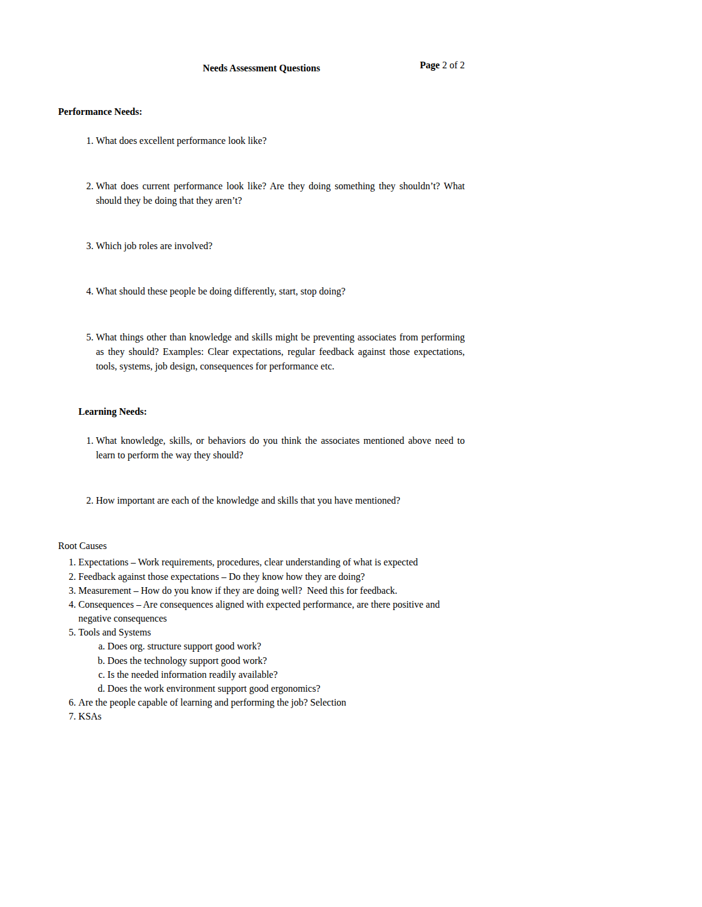Page 2 of 2
Needs Assessment Questions
Performance Needs:
What does excellent performance look like?
What does current performance look like? Are they doing something they shouldn’t? What should they be doing that they aren’t?
Which job roles are involved?
What should these people be doing differently, start, stop doing?
What things other than knowledge and skills might be preventing associates from performing as they should? Examples: Clear expectations, regular feedback against those expectations, tools, systems, job design, consequences for performance etc.
Learning Needs:
What knowledge, skills, or behaviors do you think the associates mentioned above need to learn to perform the way they should?
How important are each of the knowledge and skills that you have mentioned?
Root Causes
Expectations – Work requirements, procedures, clear understanding of what is expected
Feedback against those expectations – Do they know how they are doing?
Measurement – How do you know if they are doing well? Need this for feedback.
Consequences – Are consequences aligned with expected performance, are there positive and negative consequences
Tools and Systems
Does org. structure support good work?
Does the technology support good work?
Is the needed information readily available?
Does the work environment support good ergonomics?
Are the people capable of learning and performing the job? Selection
KSAs